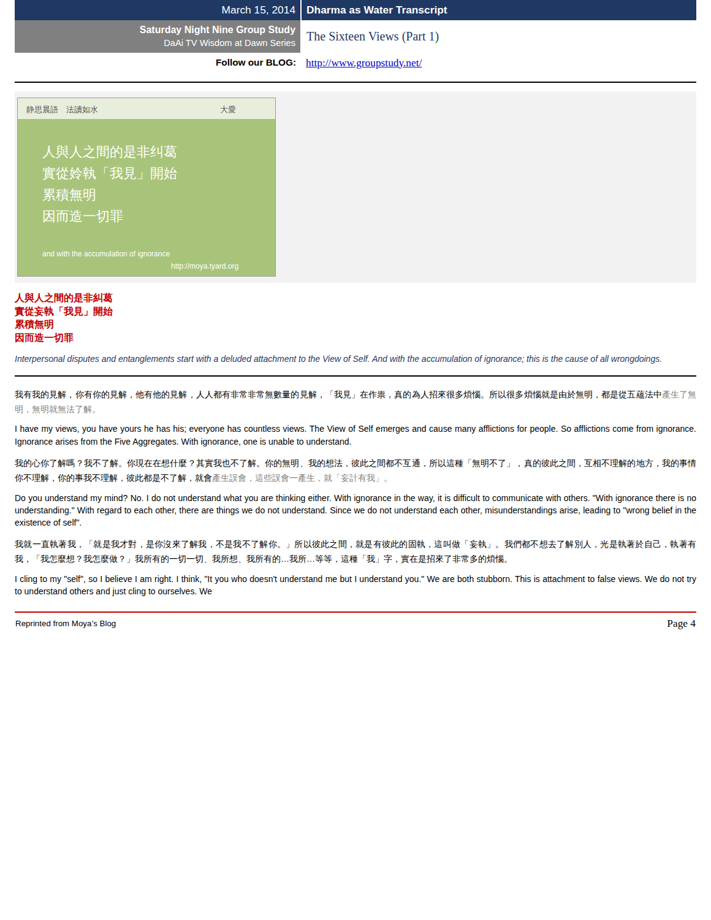| March 15, 2014 | Dharma as Water Transcript |
| Saturday Night Nine Group Study DaAi TV Wisdom at Dawn Series | The Sixteen Views (Part 1) |
| Follow our BLOG: | http://www.groupstudy.net/ |
人與人之間的是非糾葛
實從妄執「我見」開始
累積無明
因而造一切罪
Interpersonal disputes and entanglements start with a deluded attachment to the View of Self. And with the accumulation of ignorance; this is the cause of all wrongdoings.
我有我的見解，你有你的見解，他有他的見解，人人都有非常非常無數量的見解，「我見」在作祟，真的為人招來很多煩惱。所以很多煩惱就是由於無明，都是從五蘊法中產生了無明，無明就無法了解。
I have my views, you have yours he has his; everyone has countless views. The View of Self emerges and cause many afflictions for people. So afflictions come from ignorance. Ignorance arises from the Five Aggregates. With ignorance, one is unable to understand.
我的心你了解嗎？我不了解。你現在在想什麼？其實我也不了解。你的無明、我的想法，彼此之間都不互通，所以這種「無明不了」，真的彼此之間，互相不理解的地方，我的事情你不理解，你的事我不理解，彼此都是不了解，就會產生誤會，這些誤會一產生，就「妄計有我」。
Do you understand my mind? No. I do not understand what you are thinking either. With ignorance in the way, it is difficult to communicate with others. "With ignorance there is no understanding." With regard to each other, there are things we do not understand. Since we do not understand each other, misunderstandings arise, leading to "wrong belief in the existence of self".
我就一直執著我，「就是我才對，是你沒來了解我，不是我不了解你。」所以彼此之間，就是有彼此的固執，這叫做「妄執」。我們都不想去了解別人，光是執著於自己，執著有我，「我怎麼想？我怎麼做？」我所有的一切一切、我所想、我所有的…我所…等等，這種「我」字，實在是招來了非常多的煩惱。
I cling to my "self", so I believe I am right. I think, "It you who doesn't understand me but I understand you." We are both stubborn. This is attachment to false views. We do not try to understand others and just cling to ourselves. We
| Reprinted from Moya’s Blog | Page 4 |